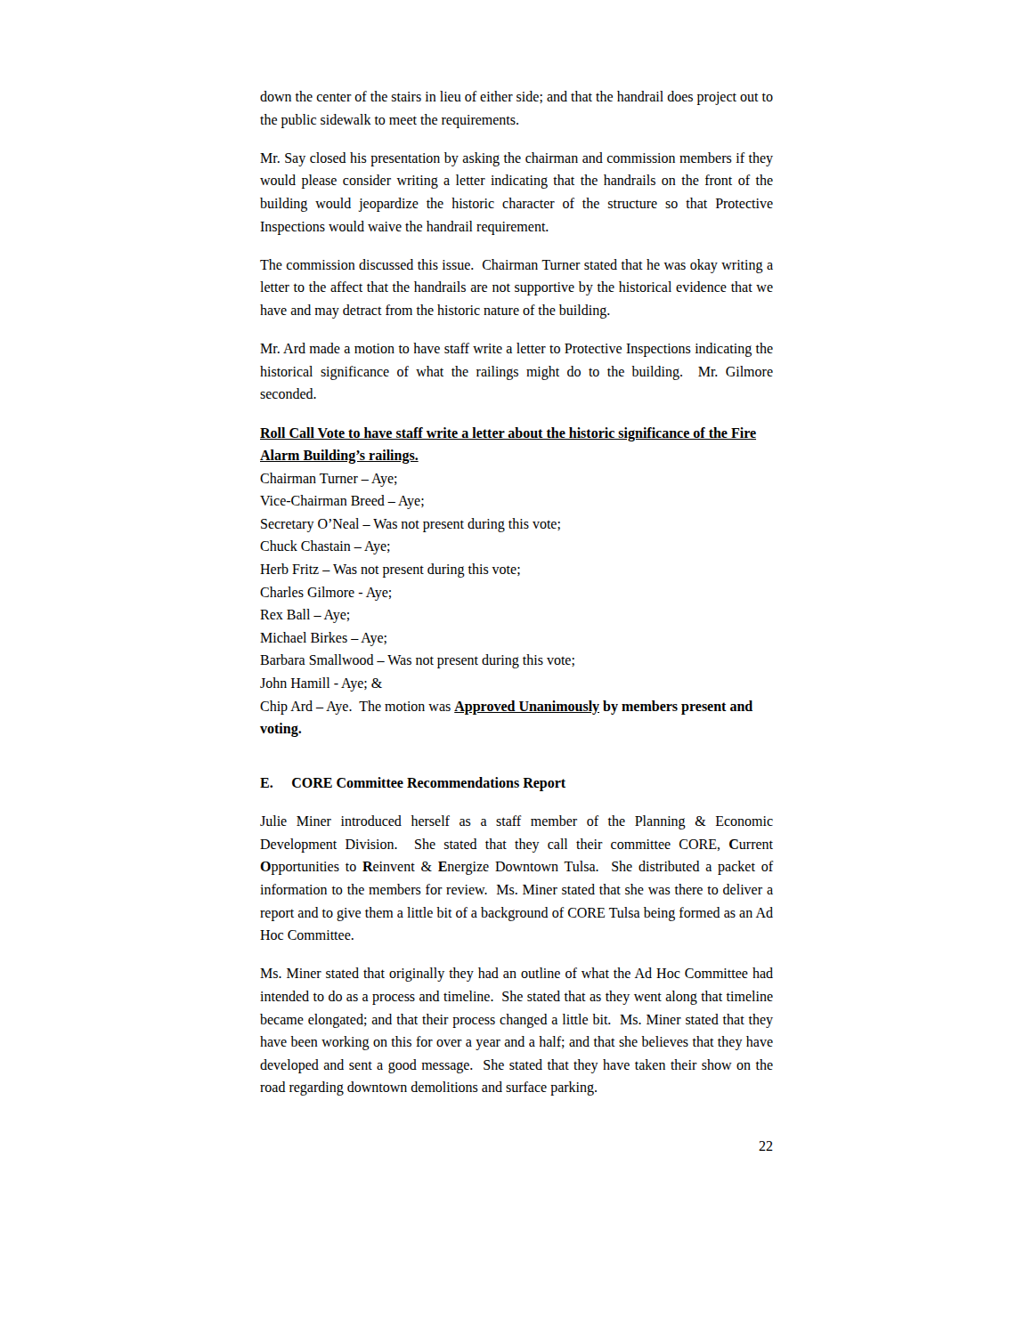down the center of the stairs in lieu of either side; and that the handrail does project out to the public sidewalk to meet the requirements.
Mr. Say closed his presentation by asking the chairman and commission members if they would please consider writing a letter indicating that the handrails on the front of the building would jeopardize the historic character of the structure so that Protective Inspections would waive the handrail requirement.
The commission discussed this issue. Chairman Turner stated that he was okay writing a letter to the affect that the handrails are not supportive by the historical evidence that we have and may detract from the historic nature of the building.
Mr. Ard made a motion to have staff write a letter to Protective Inspections indicating the historical significance of what the railings might do to the building. Mr. Gilmore seconded.
Roll Call Vote to have staff write a letter about the historic significance of the Fire Alarm Building’s railings.
Chairman Turner – Aye;
Vice-Chairman Breed – Aye;
Secretary O’Neal – Was not present during this vote;
Chuck Chastain – Aye;
Herb Fritz – Was not present during this vote;
Charles Gilmore - Aye;
Rex Ball – Aye;
Michael Birkes – Aye;
Barbara Smallwood – Was not present during this vote;
John Hamill - Aye; &
Chip Ard – Aye. The motion was Approved Unanimously by members present and voting.
E. CORE Committee Recommendations Report
Julie Miner introduced herself as a staff member of the Planning & Economic Development Division. She stated that they call their committee CORE, Current Opportunities to Reinvent & Energize Downtown Tulsa. She distributed a packet of information to the members for review. Ms. Miner stated that she was there to deliver a report and to give them a little bit of a background of CORE Tulsa being formed as an Ad Hoc Committee.
Ms. Miner stated that originally they had an outline of what the Ad Hoc Committee had intended to do as a process and timeline. She stated that as they went along that timeline became elongated; and that their process changed a little bit. Ms. Miner stated that they have been working on this for over a year and a half; and that she believes that they have developed and sent a good message. She stated that they have taken their show on the road regarding downtown demolitions and surface parking.
22